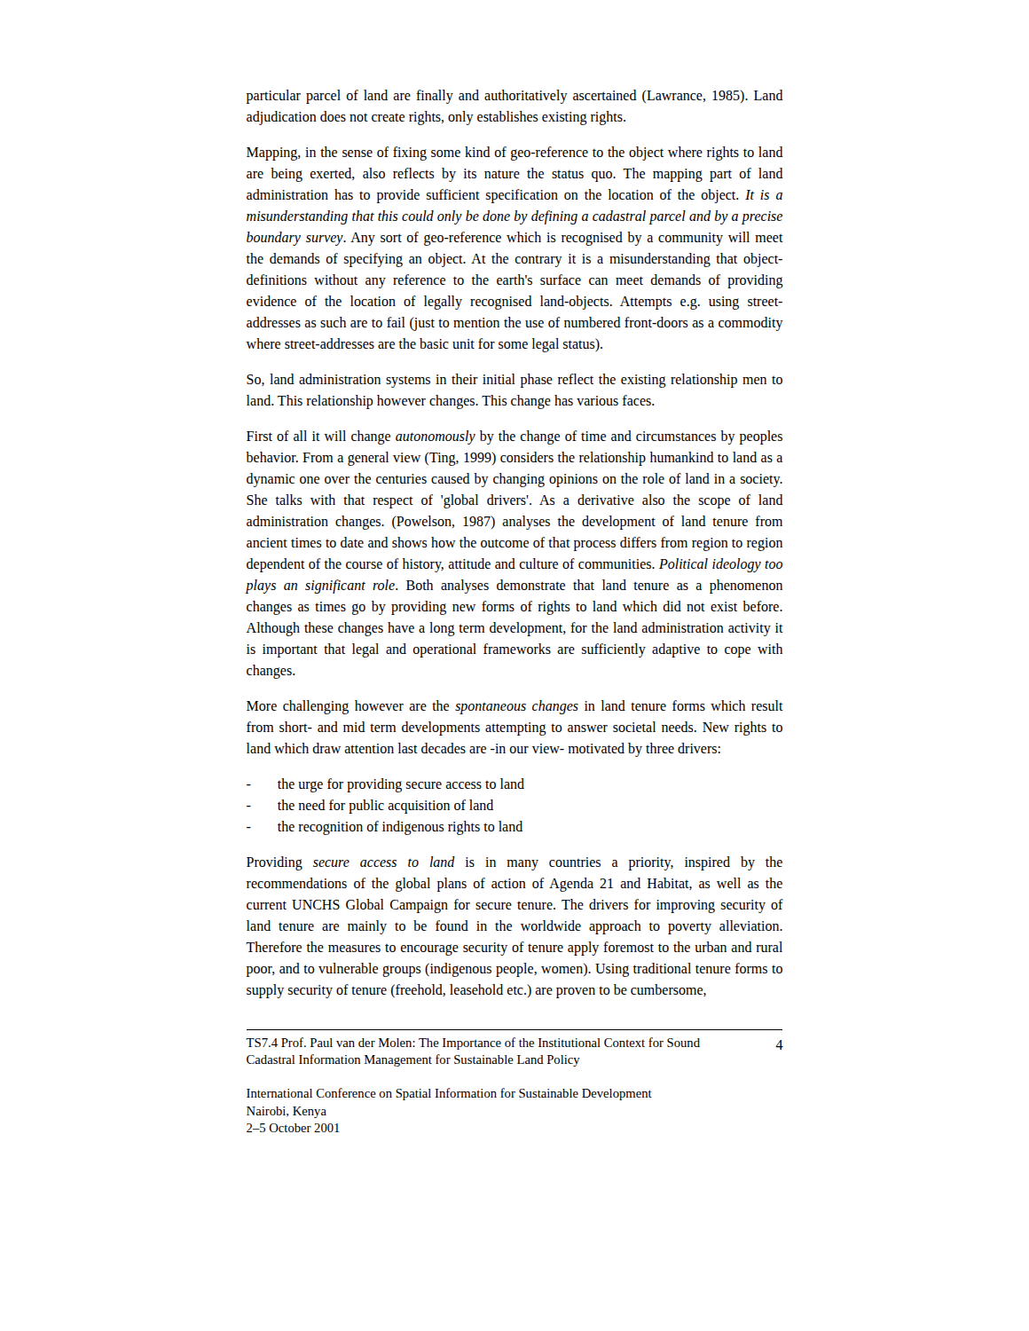particular parcel of land are finally and authoritatively ascertained (Lawrance, 1985). Land adjudication does not create rights, only establishes existing rights.
Mapping, in the sense of fixing some kind of geo-reference to the object where rights to land are being exerted, also reflects by its nature the status quo. The mapping part of land administration has to provide sufficient specification on the location of the object. It is a misunderstanding that this could only be done by defining a cadastral parcel and by a precise boundary survey. Any sort of geo-reference which is recognised by a community will meet the demands of specifying an object. At the contrary it is a misunderstanding that object-definitions without any reference to the earth's surface can meet demands of providing evidence of the location of legally recognised land-objects. Attempts e.g. using street-addresses as such are to fail (just to mention the use of numbered front-doors as a commodity where street-addresses are the basic unit for some legal status).
So, land administration systems in their initial phase reflect the existing relationship men to land. This relationship however changes. This change has various faces.
First of all it will change autonomously by the change of time and circumstances by peoples behavior. From a general view (Ting, 1999) considers the relationship humankind to land as a dynamic one over the centuries caused by changing opinions on the role of land in a society. She talks with that respect of 'global drivers'. As a derivative also the scope of land administration changes. (Powelson, 1987) analyses the development of land tenure from ancient times to date and shows how the outcome of that process differs from region to region dependent of the course of history, attitude and culture of communities. Political ideology too plays an significant role. Both analyses demonstrate that land tenure as a phenomenon changes as times go by providing new forms of rights to land which did not exist before. Although these changes have a long term development, for the land administration activity it is important that legal and operational frameworks are sufficiently adaptive to cope with changes.
More challenging however are the spontaneous changes in land tenure forms which result from short- and mid term developments attempting to answer societal needs. New rights to land which draw attention last decades are -in our view- motivated by three drivers:
the urge for providing secure access to land
the need for public acquisition of land
the recognition of indigenous rights to land
Providing secure access to land is in many countries a priority, inspired by the recommendations of the global plans of action of Agenda 21 and Habitat, as well as the current UNCHS Global Campaign for secure tenure. The drivers for improving security of land tenure are mainly to be found in the worldwide approach to poverty alleviation. Therefore the measures to encourage security of tenure apply foremost to the urban and rural poor, and to vulnerable groups (indigenous people, women). Using traditional tenure forms to supply security of tenure (freehold, leasehold etc.) are proven to be cumbersome,
4
TS7.4 Prof. Paul van der Molen: The Importance of the Institutional Context for Sound
Cadastral Information Management for Sustainable Land Policy
International Conference on Spatial Information for Sustainable Development
Nairobi, Kenya
2–5 October 2001